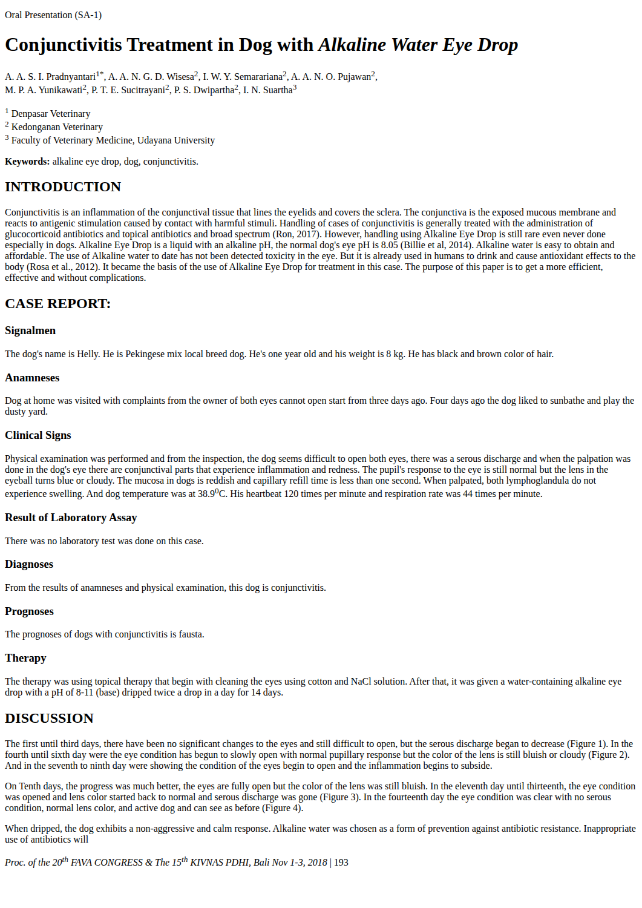Oral Presentation (SA-1)
Conjunctivitis Treatment in Dog with Alkaline Water Eye Drop
A. A. S. I. Pradnyantari1*, A. A. N. G. D. Wisesa2, I. W. Y. Semarariana2, A. A. N. O. Pujawan2,
M. P. A. Yunikawati2, P. T. E. Sucitrayani2, P. S. Dwipartha2, I. N. Suartha3
1 Denpasar Veterinary
2 Kedonganan Veterinary
3 Faculty of Veterinary Medicine, Udayana University
Keywords: alkaline eye drop, dog, conjunctivitis.
INTRODUCTION
Conjunctivitis is an inflammation of the conjunctival tissue that lines the eyelids and covers the sclera. The conjunctiva is the exposed mucous membrane and reacts to antigenic stimulation caused by contact with harmful stimuli. Handling of cases of conjunctivitis is generally treated with the administration of glucocorticoid antibiotics and topical antibiotics and broad spectrum (Ron, 2017). However, handling using Alkaline Eye Drop is still rare even never done especially in dogs. Alkaline Eye Drop is a liquid with an alkaline pH, the normal dog's eye pH is 8.05 (Billie et al, 2014). Alkaline water is easy to obtain and affordable. The use of Alkaline water to date has not been detected toxicity in the eye. But it is already used in humans to drink and cause antioxidant effects to the body (Rosa et al., 2012). It became the basis of the use of Alkaline Eye Drop for treatment in this case. The purpose of this paper is to get a more efficient, effective and without complications.
CASE REPORT:
Signalmen
The dog's name is Helly. He is Pekingese mix local breed dog. He's one year old and his weight is 8 kg. He has black and brown color of hair.
Anamneses
Dog at home was visited with complaints from the owner of both eyes cannot open start from three days ago. Four days ago the dog liked to sunbathe and play the dusty yard.
Clinical Signs
Physical examination was performed and from the inspection, the dog seems difficult to open both eyes, there was a serous discharge and when the palpation was done in the dog's eye there are conjunctival parts that experience inflammation and redness. The pupil's response to the eye is still normal but the lens in the eyeball turns blue or cloudy. The mucosa in dogs is reddish and capillary refill time is less than one second. When palpated, both lymphoglandula do not experience swelling. And dog temperature was at 38.90C. His heartbeat 120 times per minute and respiration rate was 44 times per minute.
Result of Laboratory Assay
There was no laboratory test was done on this case.
Diagnoses
From the results of anamneses and physical examination, this dog is conjunctivitis.
Prognoses
The prognoses of dogs with conjunctivitis is fausta.
Therapy
The therapy was using topical therapy that begin with cleaning the eyes using cotton and NaCl solution. After that, it was given a water-containing alkaline eye drop with a pH of 8-11 (base) dripped twice a drop in a day for 14 days.
DISCUSSION
The first until third days, there have been no significant changes to the eyes and still difficult to open, but the serous discharge began to decrease (Figure 1). In the fourth until sixth day were the eye condition has begun to slowly open with normal pupillary response but the color of the lens is still bluish or cloudy (Figure 2). And in the seventh to ninth day were showing the condition of the eyes begin to open and the inflammation begins to subside.
On Tenth days, the progress was much better, the eyes are fully open but the color of the lens was still bluish. In the eleventh day until thirteenth, the eye condition was opened and lens color started back to normal and serous discharge was gone (Figure 3). In the fourteenth day the eye condition was clear with no serous condition, normal lens color, and active dog and can see as before (Figure 4).
When dripped, the dog exhibits a non-aggressive and calm response. Alkaline water was chosen as a form of prevention against antibiotic resistance. Inappropriate use of antibiotics will
Proc. of the 20th FAVA CONGRESS & The 15th KIVNAS PDHI, Bali Nov 1-3, 2018 | 193